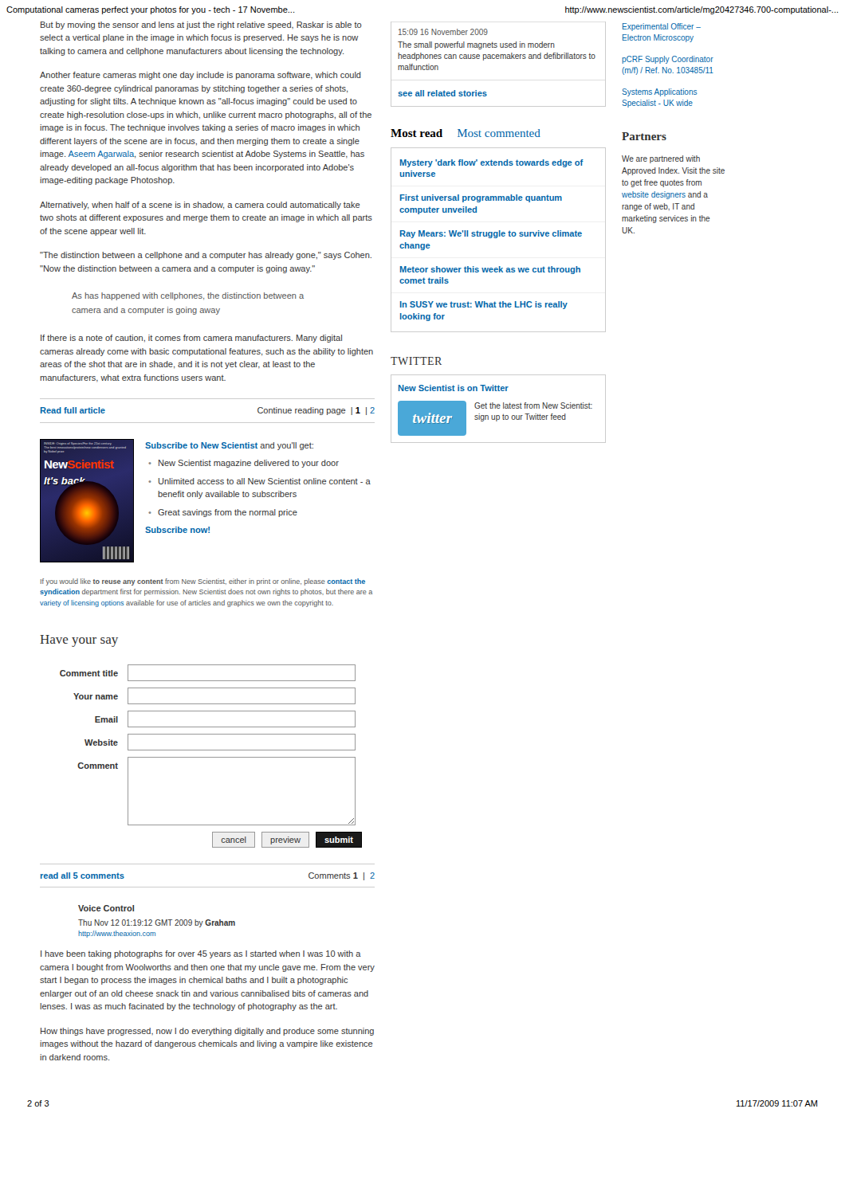Computational cameras perfect your photos for you - tech - 17 Novembe...
http://www.newscientist.com/article/mg20427346.700-computational-...
But by moving the sensor and lens at just the right relative speed, Raskar is able to select a vertical plane in the image in which focus is preserved. He says he is now talking to camera and cellphone manufacturers about licensing the technology.
Another feature cameras might one day include is panorama software, which could create 360-degree cylindrical panoramas by stitching together a series of shots, adjusting for slight tilts. A technique known as "all-focus imaging" could be used to create high-resolution close-ups in which, unlike current macro photographs, all of the image is in focus. The technique involves taking a series of macro images in which different layers of the scene are in focus, and then merging them to create a single image. Aseem Agarwala, senior research scientist at Adobe Systems in Seattle, has already developed an all-focus algorithm that has been incorporated into Adobe's image-editing package Photoshop.
Alternatively, when half of a scene is in shadow, a camera could automatically take two shots at different exposures and merge them to create an image in which all parts of the scene appear well lit.
"The distinction between a cellphone and a computer has already gone," says Cohen. "Now the distinction between a camera and a computer is going away."
As has happened with cellphones, the distinction between a camera and a computer is going away
If there is a note of caution, it comes from camera manufacturers. Many digital cameras already come with basic computational features, such as the ability to lighten areas of the shot that are in shade, and it is not yet clear, at least to the manufacturers, what extra functions users want.
Read full article
Continue reading page | 1 | 2
INSIDE: Origins of Species/For the 21st century
The best innovations/protein/new condensers and granted by Nobel prize
NewScientist
It's back
Subscribe to New Scientist and you'll get:
New Scientist magazine delivered to your door
Unlimited access to all New Scientist online content - a benefit only available to subscribers
Great savings from the normal price
Subscribe now!
If you would like to reuse any content from New Scientist, either in print or online, please contact the syndication department first for permission. New Scientist does not own rights to photos, but there are a variety of licensing options available for use of articles and graphics we own the copyright to.
Have your say
Comment title
Your name
Email
Website
Comment
cancel preview submit
read all 5 comments
Comments 1 | 2
Voice Control
Thu Nov 12 01:19:12 GMT 2009 by Graham
http://www.theaxion.com
I have been taking photographs for over 45 years as I started when I was 10 with a camera I bought from Woolworths and then one that my uncle gave me. From the very start I began to process the images in chemical baths and I built a photographic enlarger out of an old cheese snack tin and various cannibalised bits of cameras and lenses. I was as much facinated by the technology of photography as the art.
How things have progressed, now I do everything digitally and produce some stunning images without the hazard of dangerous chemicals and living a vampire like existence in darkend rooms.
15:09 16 November 2009
The small powerful magnets used in modern headphones can cause pacemakers and defibrillators to malfunction
see all related stories
Most read
Most commented
Mystery 'dark flow' extends towards edge of universe
First universal programmable quantum computer unveiled
Ray Mears: We'll struggle to survive climate change
Meteor shower this week as we cut through comet trails
In SUSY we trust: What the LHC is really looking for
TWITTER
New Scientist is on Twitter
twitter
Get the latest from New Scientist: sign up to our Twitter feed
Experimental Officer – Electron Microscopy
pCRF Supply Coordinator (m/f) / Ref. No. 103485/11
Systems Applications Specialist - UK wide
Partners
We are partnered with Approved Index. Visit the site to get free quotes from website designers and a range of web, IT and marketing services in the UK.
2 of 3
11/17/2009 11:07 AM